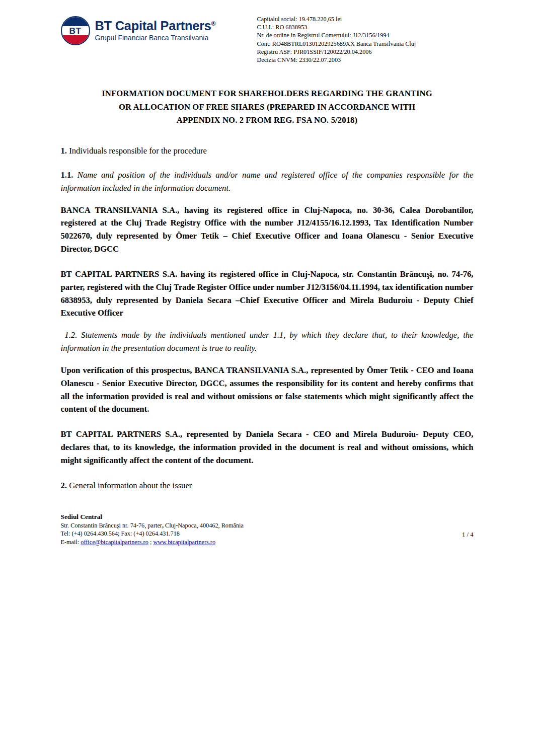BT
BT Capital Partners®
Grupul Financiar Banca Transilvania
Capitalul social: 19.478.220,65 lei
C.U.I.: RO 6838953
Nr. de ordine in Registrul Comertului: J12/3156/1994
Cont: RO48BTRL01301202925689XX Banca Transilvania Cluj
Registru ASF: PJR01SSIF/120022/20.04.2006
Decizia CNVM: 2330/22.07.2003
Information document for shareholders regarding the granting
or allocation of free shares (prepared in accordance with
Appendix no. 2 from Reg. FSA no. 5/2018)
1. Individuals responsible for the procedure
1.1. Name and position of the individuals and/or name and registered office of the companies responsible for the information included in the information document.
BANCA TRANSILVANIA S.A., having its registered office in Cluj-Napoca, no. 30-36, Calea Dorobantilor, registered at the Cluj Trade Registry Office with the number J12/4155/16.12.1993, Tax Identification Number 5022670, duly represented by Ömer Tetik – Chief Executive Officer and Ioana Olanescu - Senior Executive Director, DGCC
BT CAPITAL PARTNERS S.A. having its registered office in Cluj-Napoca, str. Constantin Brâncuşi, no. 74-76, parter, registered with the Cluj Trade Register Office under number J12/3156/04.11.1994, tax identification number 6838953, duly represented by Daniela Secara –Chief Executive Officer and Mirela Buduroiu - Deputy Chief Executive Officer
1.2. Statements made by the individuals mentioned under 1.1, by which they declare that, to their knowledge, the information in the presentation document is true to reality.
Upon verification of this prospectus, BANCA TRANSILVANIA S.A., represented by Ömer Tetik - CEO and Ioana Olanescu - Senior Executive Director, DGCC, assumes the responsibility for its content and hereby confirms that all the information provided is real and without omissions or false statements which might significantly affect the content of the document.
BT CAPITAL PARTNERS S.A., represented by Daniela Secara - CEO and Mirela Buduroiu- Deputy CEO, declares that, to its knowledge, the information provided in the document is real and without omissions, which might significantly affect the content of the document.
2. General information about the issuer
Sediul Central
Str. Constantin Brâncuşi nr. 74-76, parter, Cluj-Napoca, 400462, România
Tel: (+4) 0264.430.564; Fax: (+4) 0264.431.718
E-mail: office@btcapitalpartners.ro ; www.btcapitalpartners.ro
1 / 4